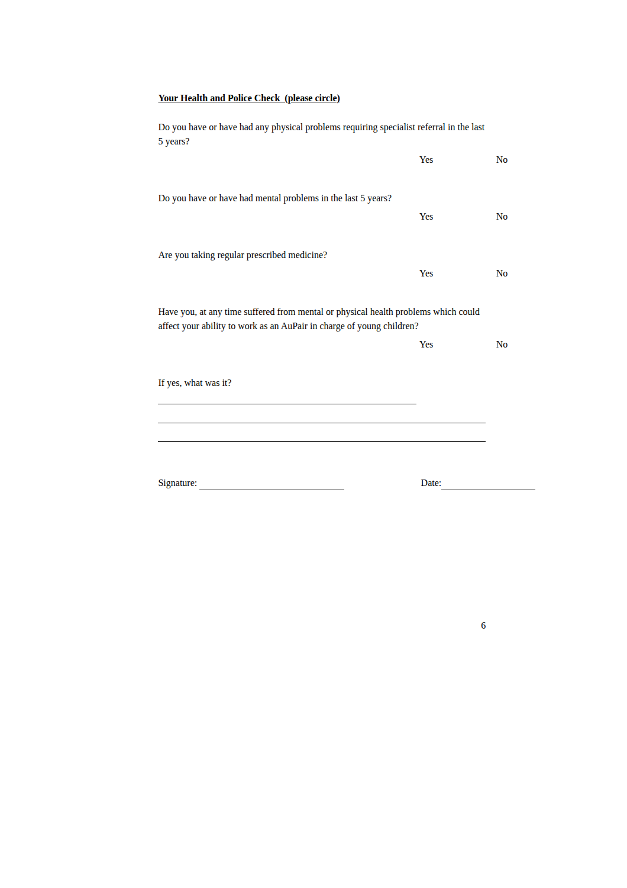Your Health and Police Check (please circle)
Do you have or have had any physical problems requiring specialist referral in the last 5 years?
Yes No
Do you have or have had mental problems in the last 5 years?
Yes No
Are you taking regular prescribed medicine?
Yes No
Have you, at any time suffered from mental or physical health problems which could affect your ability to work as an AuPair in charge of young children?
Yes No
If yes, what was it?
Signature: Date:
6